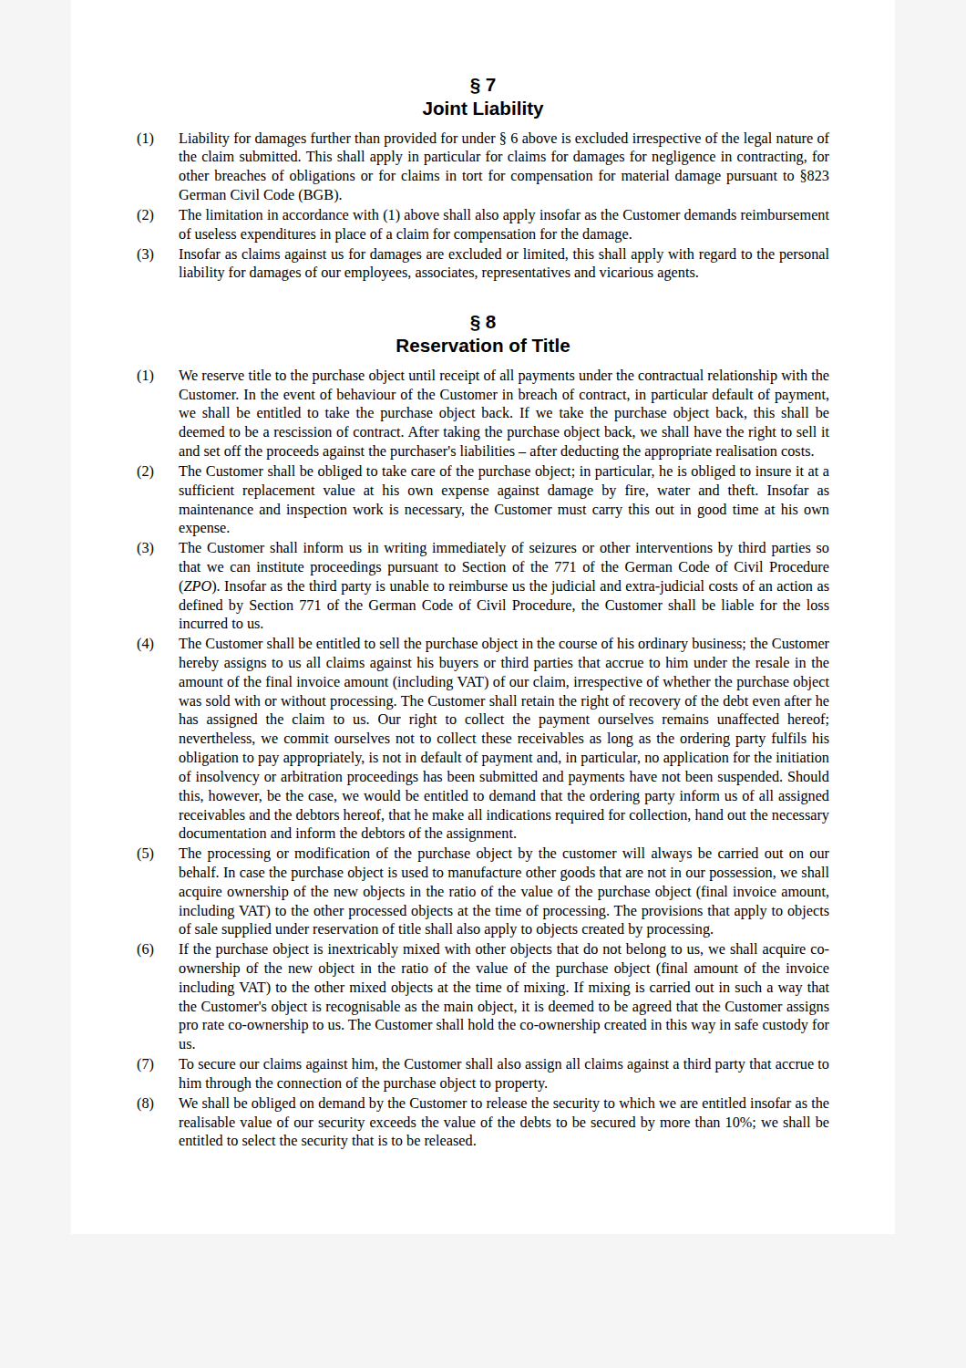§ 7 Joint Liability
(1) Liability for damages further than provided for under § 6 above is excluded irrespective of the legal nature of the claim submitted. This shall apply in particular for claims for damages for negligence in contracting, for other breaches of obligations or for claims in tort for compensation for material damage pursuant to §823 German Civil Code (BGB).
(2) The limitation in accordance with (1) above shall also apply insofar as the Customer demands reimbursement of useless expenditures in place of a claim for compensation for the damage.
(3) Insofar as claims against us for damages are excluded or limited, this shall apply with regard to the personal liability for damages of our employees, associates, representatives and vicarious agents.
§ 8 Reservation of Title
(1) We reserve title to the purchase object until receipt of all payments under the contractual relationship with the Customer. In the event of behaviour of the Customer in breach of contract, in particular default of payment, we shall be entitled to take the purchase object back. If we take the purchase object back, this shall be deemed to be a rescission of contract. After taking the purchase object back, we shall have the right to sell it and set off the proceeds against the purchaser's liabilities – after deducting the appropriate realisation costs.
(2) The Customer shall be obliged to take care of the purchase object; in particular, he is obliged to insure it at a sufficient replacement value at his own expense against damage by fire, water and theft. Insofar as maintenance and inspection work is necessary, the Customer must carry this out in good time at his own expense.
(3) The Customer shall inform us in writing immediately of seizures or other interventions by third parties so that we can institute proceedings pursuant to Section of the 771 of the German Code of Civil Procedure (ZPO). Insofar as the third party is unable to reimburse us the judicial and extra-judicial costs of an action as defined by Section 771 of the German Code of Civil Procedure, the Customer shall be liable for the loss incurred to us.
(4) The Customer shall be entitled to sell the purchase object in the course of his ordinary business; the Customer hereby assigns to us all claims against his buyers or third parties that accrue to him under the resale in the amount of the final invoice amount (including VAT) of our claim, irrespective of whether the purchase object was sold with or without processing. The Customer shall retain the right of recovery of the debt even after he has assigned the claim to us. Our right to collect the payment ourselves remains unaffected hereof; nevertheless, we commit ourselves not to collect these receivables as long as the ordering party fulfils his obligation to pay appropriately, is not in default of payment and, in particular, no application for the initiation of insolvency or arbitration proceedings has been submitted and payments have not been suspended. Should this, however, be the case, we would be entitled to demand that the ordering party inform us of all assigned receivables and the debtors hereof, that he make all indications required for collection, hand out the necessary documentation and inform the debtors of the assignment.
(5) The processing or modification of the purchase object by the customer will always be carried out on our behalf. In case the purchase object is used to manufacture other goods that are not in our possession, we shall acquire ownership of the new objects in the ratio of the value of the purchase object (final invoice amount, including VAT) to the other processed objects at the time of processing. The provisions that apply to objects of sale supplied under reservation of title shall also apply to objects created by processing.
(6) If the purchase object is inextricably mixed with other objects that do not belong to us, we shall acquire co-ownership of the new object in the ratio of the value of the purchase object (final amount of the invoice including VAT) to the other mixed objects at the time of mixing. If mixing is carried out in such a way that the Customer's object is recognisable as the main object, it is deemed to be agreed that the Customer assigns pro rate co-ownership to us. The Customer shall hold the co-ownership created in this way in safe custody for us.
(7) To secure our claims against him, the Customer shall also assign all claims against a third party that accrue to him through the connection of the purchase object to property.
(8) We shall be obliged on demand by the Customer to release the security to which we are entitled insofar as the realisable value of our security exceeds the value of the debts to be secured by more than 10%; we shall be entitled to select the security that is to be released.